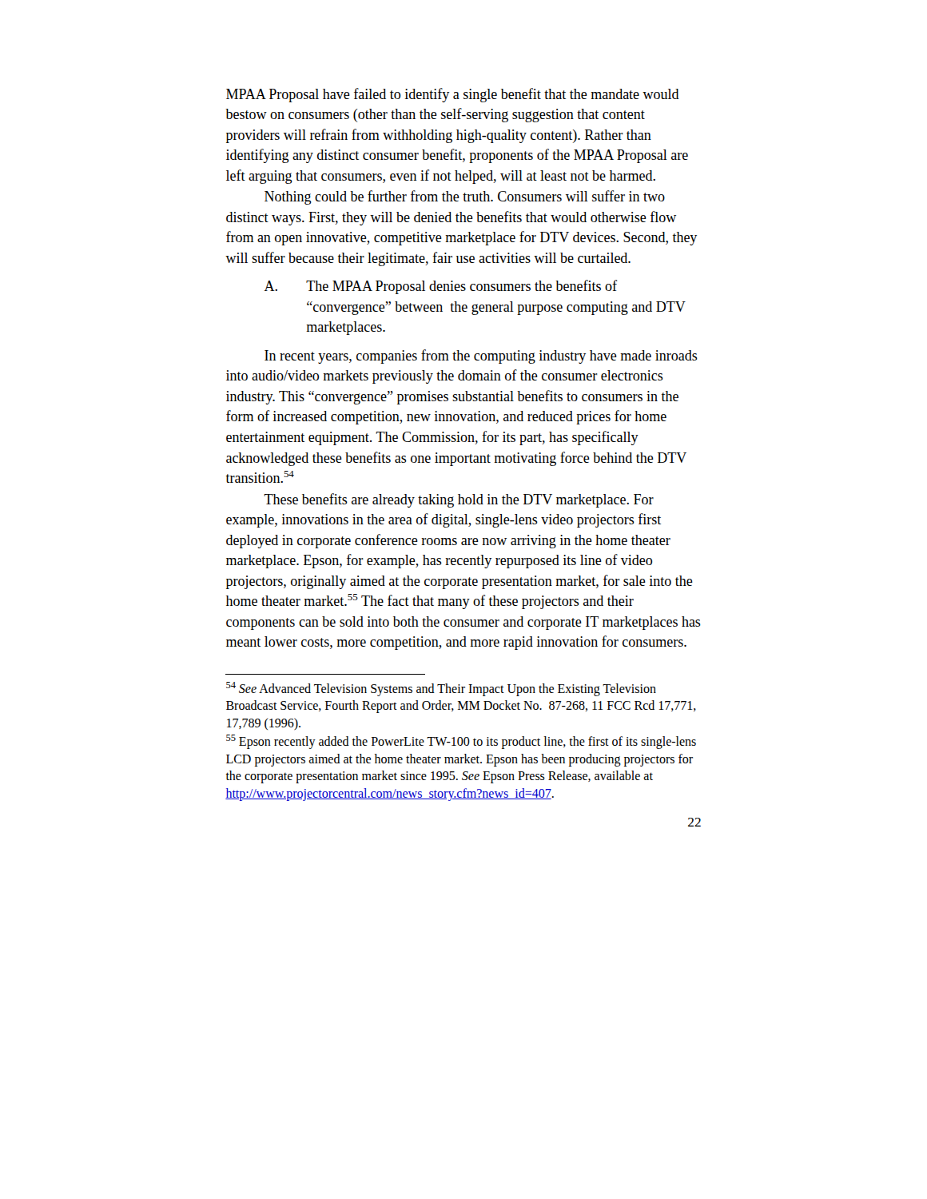MPAA Proposal have failed to identify a single benefit that the mandate would bestow on consumers (other than the self-serving suggestion that content providers will refrain from withholding high-quality content). Rather than identifying any distinct consumer benefit, proponents of the MPAA Proposal are left arguing that consumers, even if not helped, will at least not be harmed.
Nothing could be further from the truth. Consumers will suffer in two distinct ways. First, they will be denied the benefits that would otherwise flow from an open innovative, competitive marketplace for DTV devices. Second, they will suffer because their legitimate, fair use activities will be curtailed.
A.
The MPAA Proposal denies consumers the benefits of “convergence” between the general purpose computing and DTV marketplaces.
In recent years, companies from the computing industry have made inroads into audio/video markets previously the domain of the consumer electronics industry. This “convergence” promises substantial benefits to consumers in the form of increased competition, new innovation, and reduced prices for home entertainment equipment. The Commission, for its part, has specifically acknowledged these benefits as one important motivating force behind the DTV transition.54
These benefits are already taking hold in the DTV marketplace. For example, innovations in the area of digital, single-lens video projectors first deployed in corporate conference rooms are now arriving in the home theater marketplace. Epson, for example, has recently repurposed its line of video projectors, originally aimed at the corporate presentation market, for sale into the home theater market.55 The fact that many of these projectors and their components can be sold into both the consumer and corporate IT marketplaces has meant lower costs, more competition, and more rapid innovation for consumers.
54 See Advanced Television Systems and Their Impact Upon the Existing Television Broadcast Service, Fourth Report and Order, MM Docket No. 87-268, 11 FCC Rcd 17,771, 17,789 (1996).
55 Epson recently added the PowerLite TW-100 to its product line, the first of its single-lens LCD projectors aimed at the home theater market. Epson has been producing projectors for the corporate presentation market since 1995. See Epson Press Release, available at http://www.projectorcentral.com/news_story.cfm?news_id=407.
22